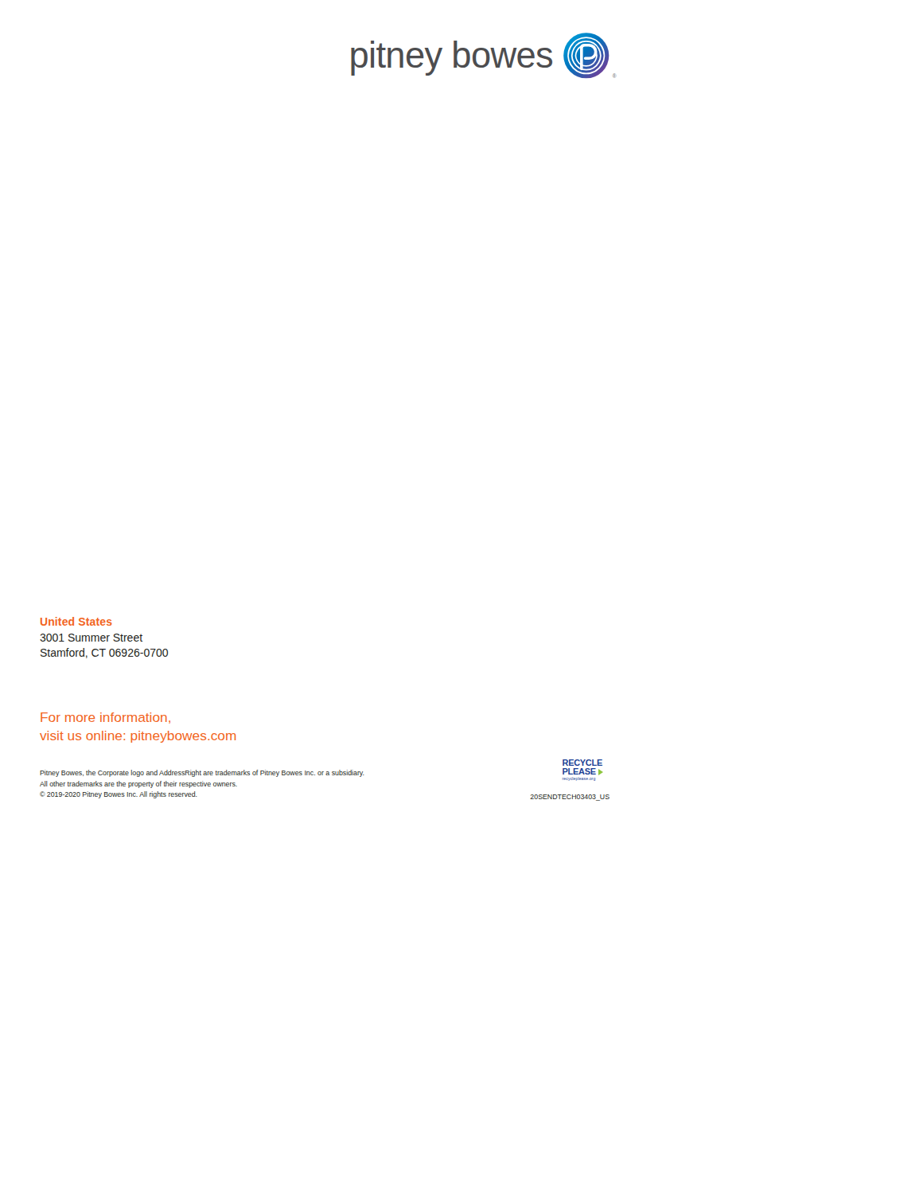pitney bowes ®
RECYCLE PLEASE recycleplease.org
United States
3001 Summer Street
Stamford, CT 06926-0700
For more information,
visit us online: pitneybowes.com
Pitney Bowes, the Corporate logo and AddressRight are trademarks of Pitney Bowes Inc. or a subsidiary.
All other trademarks are the property of their respective owners.
© 2019-2020 Pitney Bowes Inc. All rights reserved.
20SENDTECH03403_US